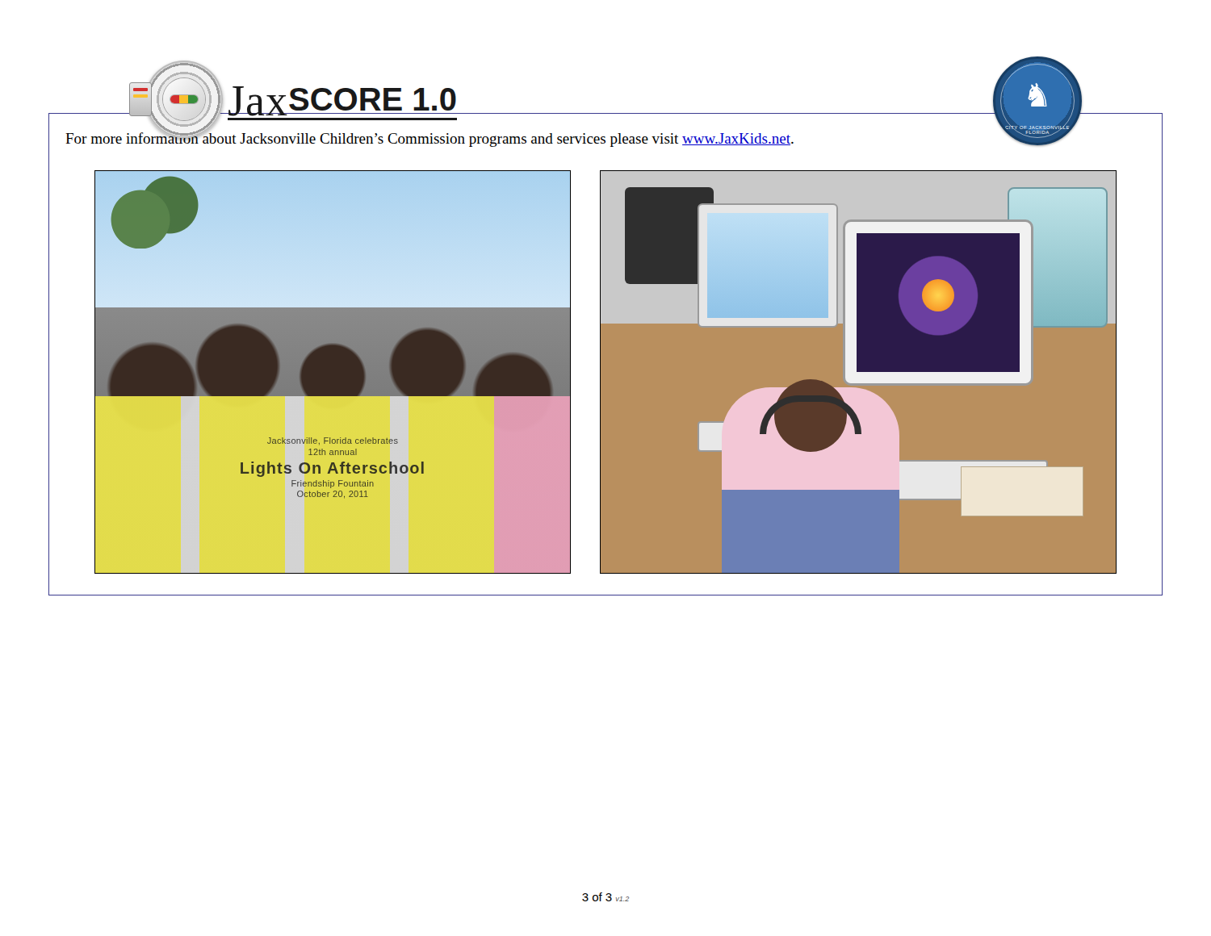JaxSCORE 1.0
♞
City of Jacksonville
Florida
For more information about Jacksonville Children’s Commission programs and services please visit www.JaxKids.net.
Jacksonville, Florida celebrates
12th annual
Lights On Afterschool Friendship Fountain
October 20, 2011
3 of 3 v1.2